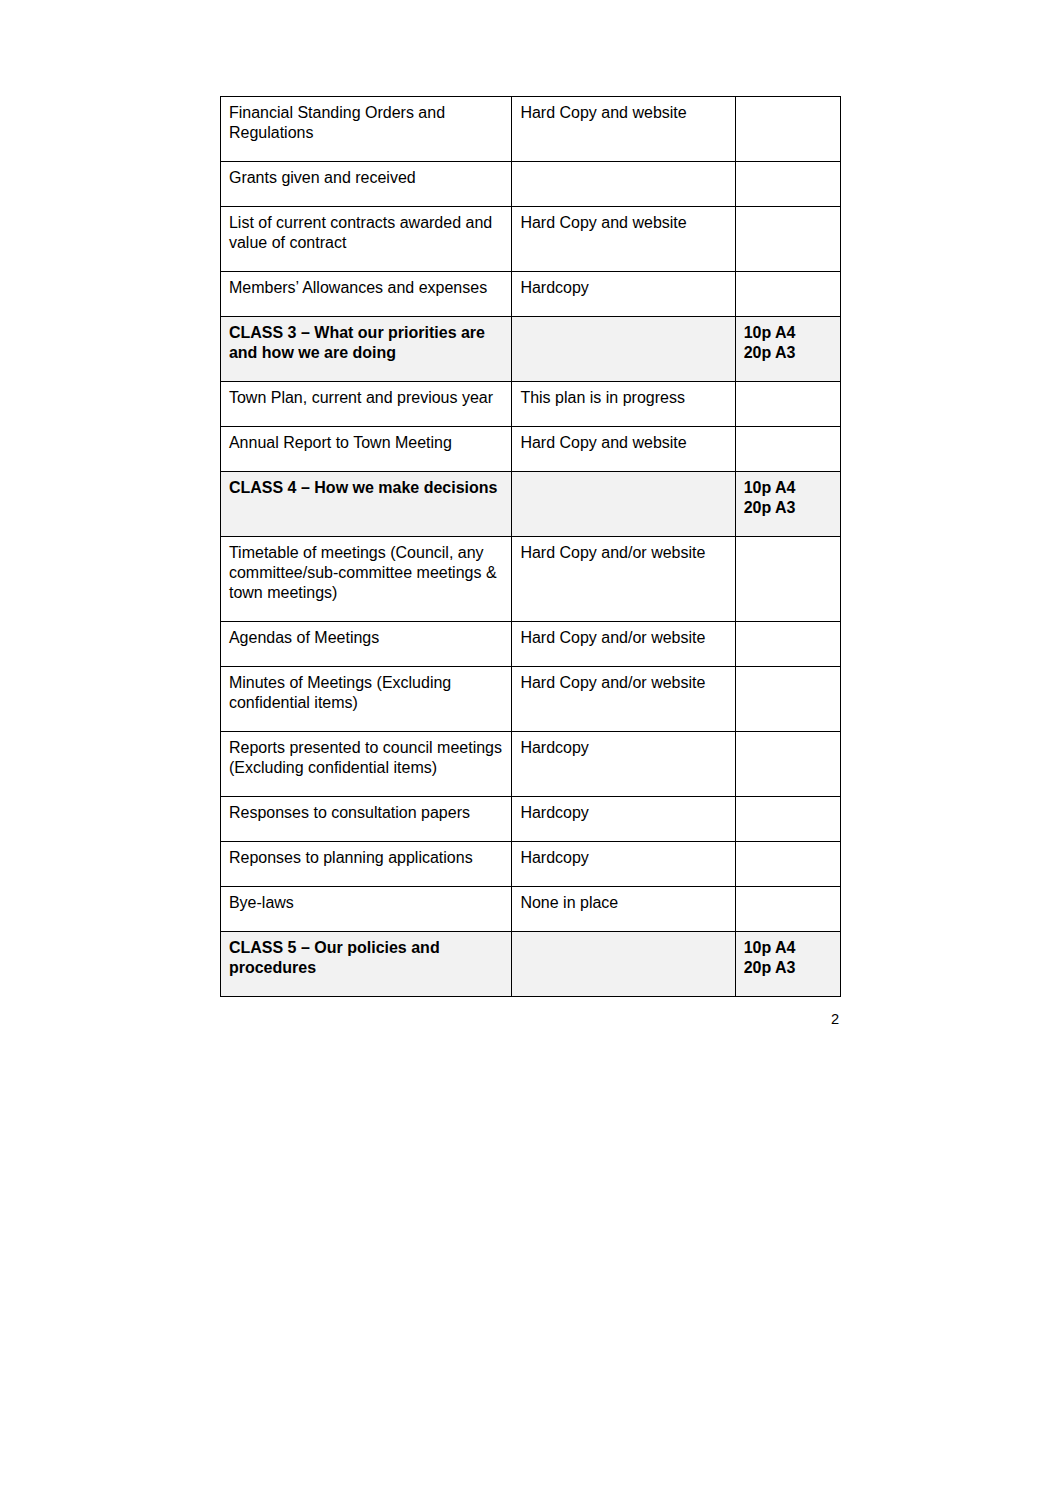| Financial Standing Orders and Regulations | Hard Copy and website | |
| Grants given and received | | |
| List of current contracts awarded and value of contract | Hard Copy and website | |
| Members’ Allowances and expenses | Hardcopy | |
| CLASS 3 – What our priorities are and how we are doing | | 10p A4 20p A3 |
| Town Plan, current and previous year | This plan is in progress | |
| Annual Report to Town Meeting | Hard Copy and website | |
| CLASS 4 – How we make decisions | | 10p A4 20p A3 |
| Timetable of meetings (Council, any committee/sub-committee meetings & town meetings) | Hard Copy and/or website | |
| Agendas of Meetings | Hard Copy and/or website | |
| Minutes of Meetings (Excluding confidential items) | Hard Copy and/or website | |
| Reports presented to council meetings (Excluding confidential items) | Hardcopy | |
| Responses to consultation papers | Hardcopy | |
| Reponses to planning applications | Hardcopy | |
| Bye-laws | None in place | |
| CLASS 5 – Our policies and procedures | | 10p A4 20p A3 |
2